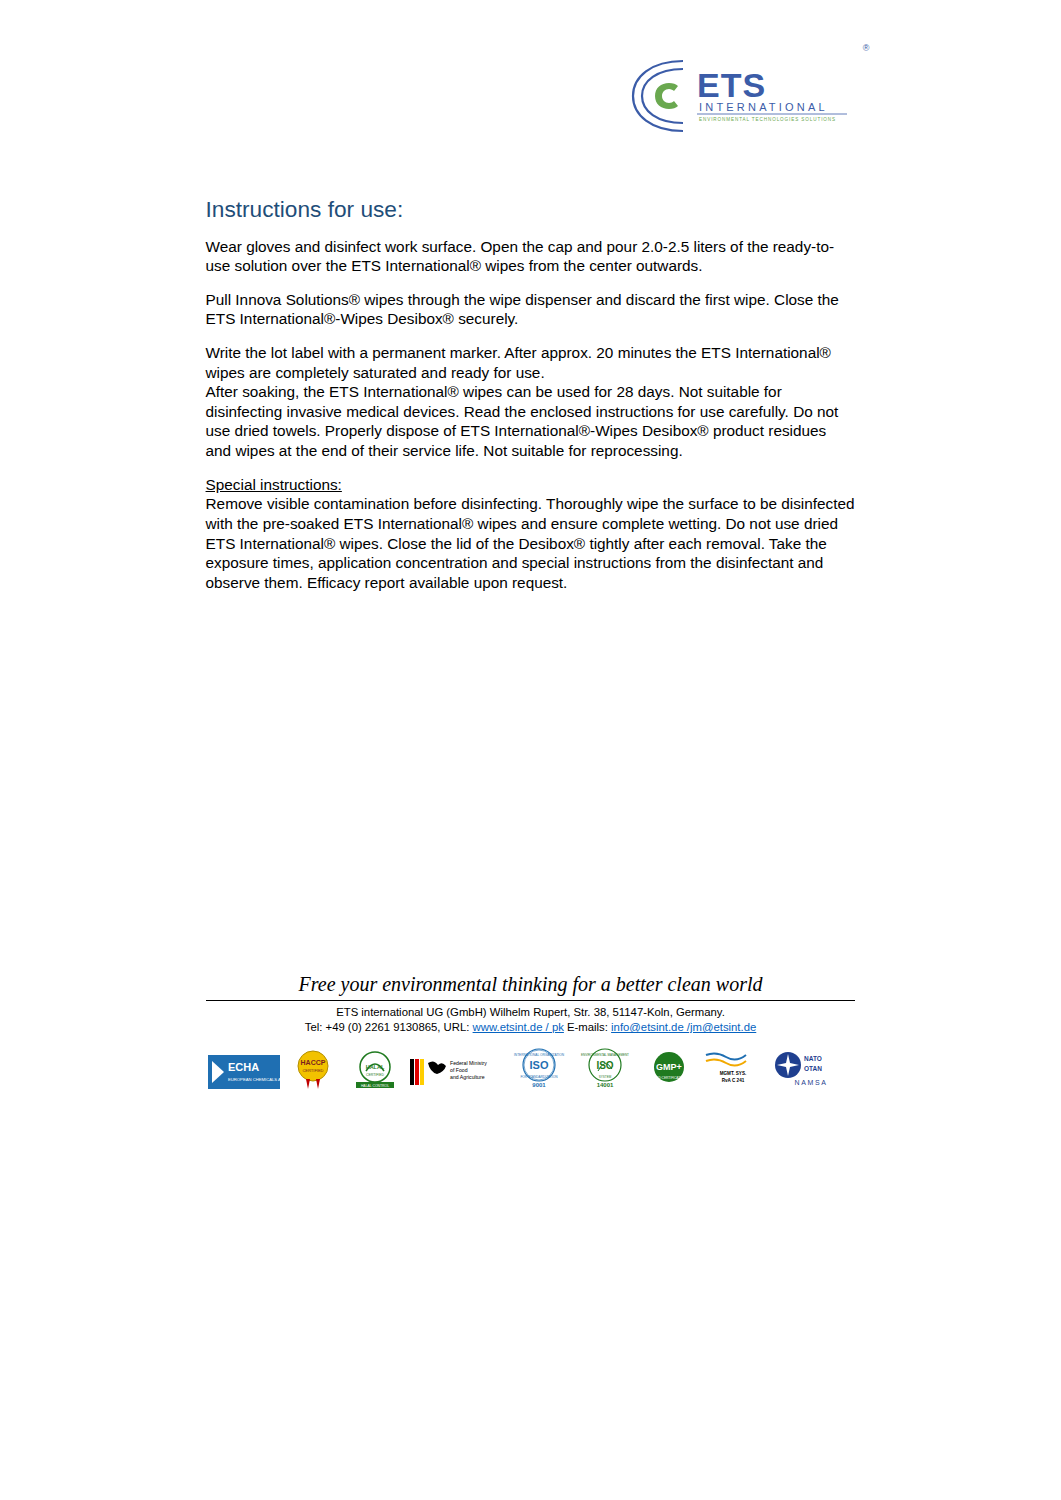® ETS INTERNATIONAL ENVIRONMENTAL TECHNOLOGIES SOLUTIONS
Instructions for use:
Wear gloves and disinfect work surface. Open the cap and pour 2.0-2.5 liters of the ready-to-use solution over the ETS International® wipes from the center outwards.
Pull Innova Solutions® wipes through the wipe dispenser and discard the first wipe. Close the ETS International®-Wipes Desibox® securely.
Write the lot label with a permanent marker. After approx. 20 minutes the ETS International® wipes are completely saturated and ready for use.
After soaking, the ETS International® wipes can be used for 28 days. Not suitable for disinfecting invasive medical devices. Read the enclosed instructions for use carefully. Do not use dried towels. Properly dispose of ETS International®-Wipes Desibox® product residues and wipes at the end of their service life. Not suitable for reprocessing.
Special instructions:
Remove visible contamination before disinfecting. Thoroughly wipe the surface to be disinfected with the pre-soaked ETS International® wipes and ensure complete wetting. Do not use dried ETS International® wipes. Close the lid of the Desibox® tightly after each removal. Take the exposure times, application concentration and special instructions from the disinfectant and observe them. Efficacy report available upon request.
Free your environmental thinking for a better clean world
ETS international UG (GmbH) Wilhelm Rupert, Str. 38, 51147-Koln, Germany.
Tel: +49 (0) 2261 9130865, URL: www.etsint.de / pk E-mails: info@etsint.de /jm@etsint.de
ECHA EUROPEAN CHEMICALS AGENCY
HACCP CERTIFIED
HALAL CERTIFIED HALAL CONTROL
Federal Ministry of Food and Agriculture
ISO INTERNATIONAL ORGANIZATION FOR STANDARDIZATION 9001
ISO ENVIRONMENTAL MANAGEMENT SYSTEM 14001
GMP+ FEED CERTIFICATION
MGMT. SYS. RvA C 241
NATO OTAN NAMSA